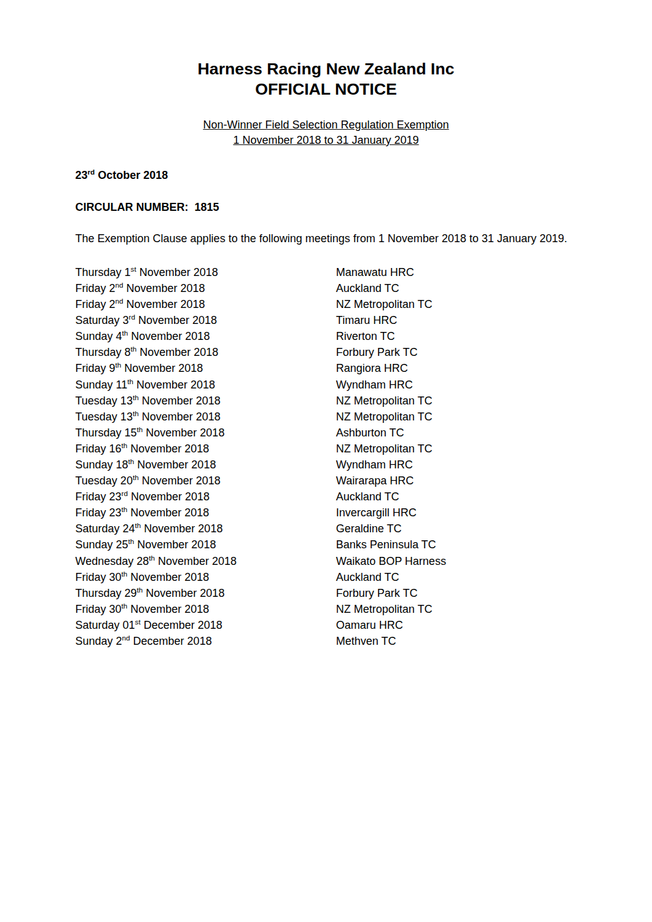Harness Racing New Zealand Inc
OFFICIAL NOTICE
Non-Winner Field Selection Regulation Exemption
1 November 2018 to 31 January 2019
23rd October 2018
CIRCULAR NUMBER: 1815
The Exemption Clause applies to the following meetings from 1 November 2018 to 31 January 2019.
| Thursday 1 st November 2018 | Manawatu HRC |
| Friday 2 nd November 2018 | Auckland TC |
| Friday 2 nd November 2018 | NZ Metropolitan TC |
| Saturday 3 rd November 2018 | Timaru HRC |
| Sunday 4 th November 2018 | Riverton TC |
| Thursday 8 th November 2018 | Forbury Park TC |
| Friday 9 th November 2018 | Rangiora HRC |
| Sunday 11 th November 2018 | Wyndham HRC |
| Tuesday 13 th November 2018 | NZ Metropolitan TC |
| Tuesday 13 th November 2018 | NZ Metropolitan TC |
| Thursday 15 th November 2018 | Ashburton TC |
| Friday 16 th November 2018 | NZ Metropolitan TC |
| Sunday 18 th November 2018 | Wyndham HRC |
| Tuesday 20 th November 2018 | Wairarapa HRC |
| Friday 23 rd November 2018 | Auckland TC |
| Friday 23 th November 2018 | Invercargill HRC |
| Saturday 24 th November 2018 | Geraldine TC |
| Sunday 25 th November 2018 | Banks Peninsula TC |
| Wednesday 28 th November 2018 | Waikato BOP Harness |
| Friday 30 th November 2018 | Auckland TC |
| Thursday 29 th November 2018 | Forbury Park TC |
| Friday 30 th November 2018 | NZ Metropolitan TC |
| Saturday 01 st December 2018 | Oamaru HRC |
| Sunday 2 nd December 2018 | Methven TC |